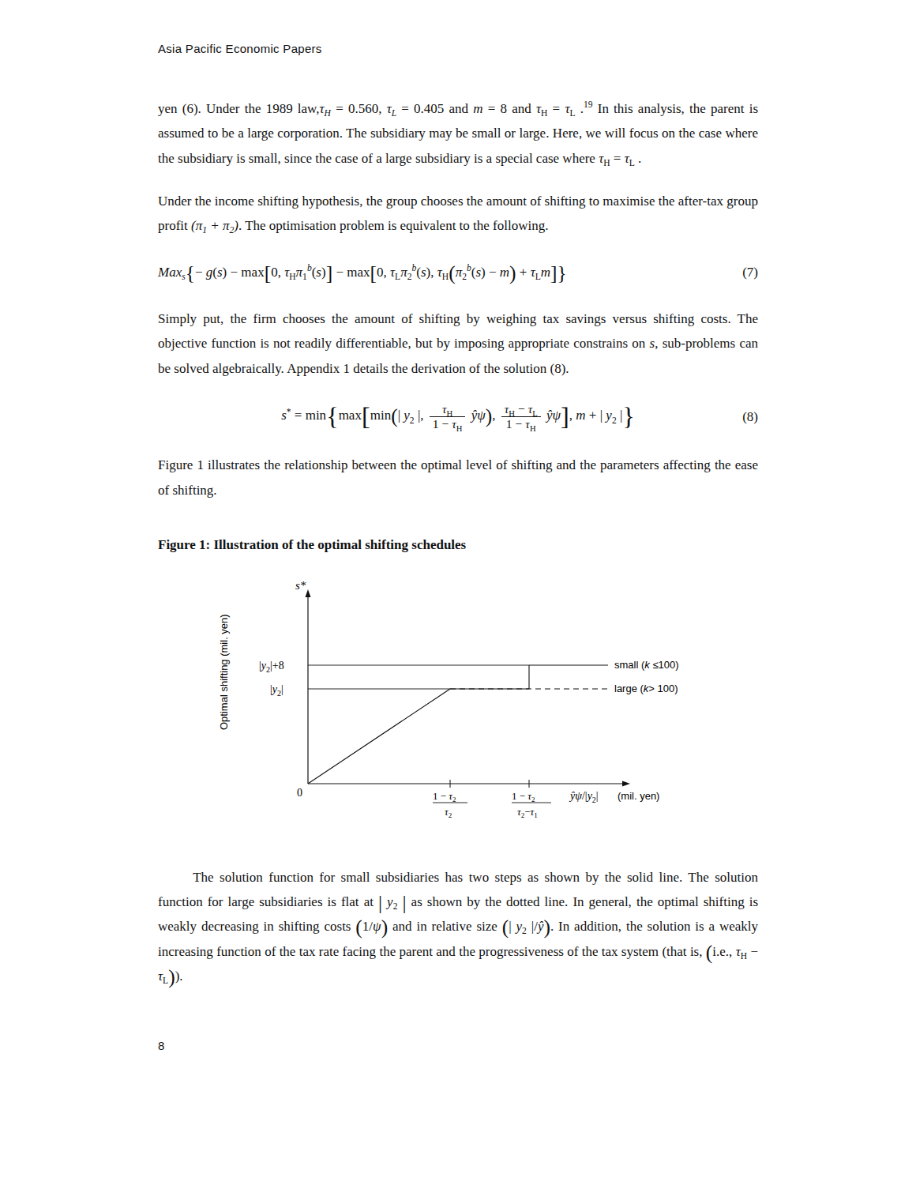Asia Pacific Economic Papers
yen (6). Under the 1989 law,τH = 0.560, τL = 0.405 and m = 8 and τH = τL .19 In this analysis, the parent is assumed to be a large corporation. The subsidiary may be small or large. Here, we will focus on the case where the subsidiary is small, since the case of a large subsidiary is a special case where τH = τL .
Under the income shifting hypothesis, the group chooses the amount of shifting to maximise the after-tax group profit (π1 + π2). The optimisation problem is equivalent to the following.
Maxs{− g(s) − max[0, τHπ1b(s)] − max[0, τLπ2b(s), τH(π2b(s) − m) + τLm]} (7)
Simply put, the firm chooses the amount of shifting by weighing tax savings versus shifting costs. The objective function is not readily differentiable, but by imposing appropriate constrains on s, sub-problems can be solved algebraically. Appendix 1 details the derivation of the solution (8).
s* = min{max[min(| y2 |, τH 1 − τH ŷψ), τH − τL 1 − τH ŷψ], m + | y2 |} (8)
Figure 1 illustrates the relationship between the optimal level of shifting and the parameters affecting the ease of shifting.
Figure 1: Illustration of the optimal shifting schedules
Optimal shifting (mil. yen) s* 0 |y2|+8 |y2| small (k ≤100) large (k> 100) 1 − τ2 τ2 1 − τ2 τ2−τ1 ŷψ/|y2| (mil. yen)
The solution function for small subsidiaries has two steps as shown by the solid line. The solution function for large subsidiaries is flat at | y2 | as shown by the dotted line. In general, the optimal shifting is weakly decreasing in shifting costs (1/ψ) and in relative size (| y2 |/ŷ). In addition, the solution is a weakly increasing function of the tax rate facing the parent and the progressiveness of the tax system (that is, (i.e., τH − τL)).
8